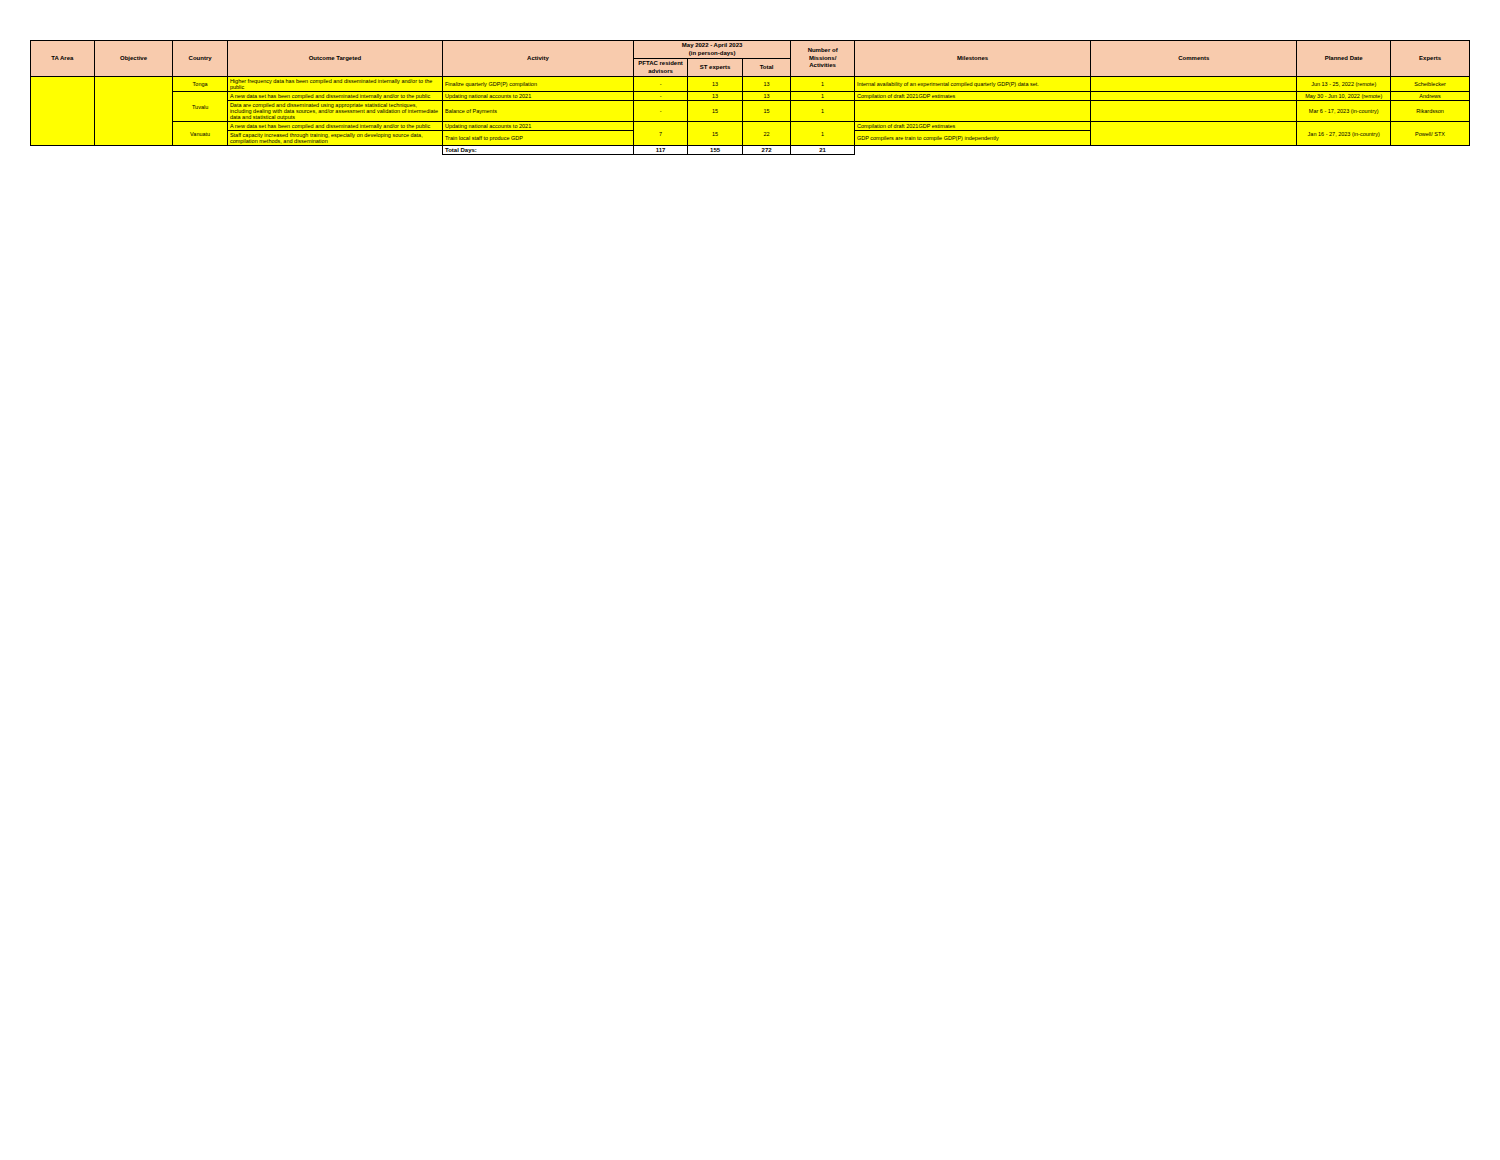| TA Area | Objective | Country | Outcome Targeted | Activity | May 2022 - April 2023 (in person-days) | Number of Missions/ Activities | Milestones | Comments | Planned Date | Experts |
| --- | --- | --- | --- | --- | --- | --- | --- | --- | --- | --- |
| PFTAC resident advisors | ST experts | Total |
| | | Tonga | Higher frequency data has been compiled and disseminated internally and/or to the public | Finalize quarterly GDP(P) compilation | - | 13 | 13 | 1 | Internal availability of an experimental compiled quarterly GDP(P) data set. | | Jun 13 - 25, 2022 (remote) | Scheiblecker |
| Tuvalu | A new data set has been compiled and disseminated internally and/or to the public | Updating national accounts to 2021 | - | 13 | 13 | 1 | Compilation of draft 2021GDP estimates | | May 30 - Jun 10, 2022 (remote) | Andrews |
| Data are compiled and disseminated using appropriate statistical techniques, including dealing with data sources, and/or assessment and validation of intermediate data and statistical outputs | Balance of Payments | - | 15 | 15 | 1 | | | Mar 6 - 17, 2023 (in-country) | Rikardsson |
| Vanuatu | A new data set has been compiled and disseminated internally and/or to the public | Updating national accounts to 2021 | 7 | 15 | 22 | 1 | Compilation of draft 2021GDP estimates | | Jan 16 - 27, 2023 (in-country) | Powell/ STX |
| Staff capacity increased through training, especially on developing source data, compilation methods, and dissemination | Train local staff to produce GDP | GDP compilers are train to compile GDP(P) independently |
| | | | | Total Days: | 117 | 155 | 272 | 21 | | | | |